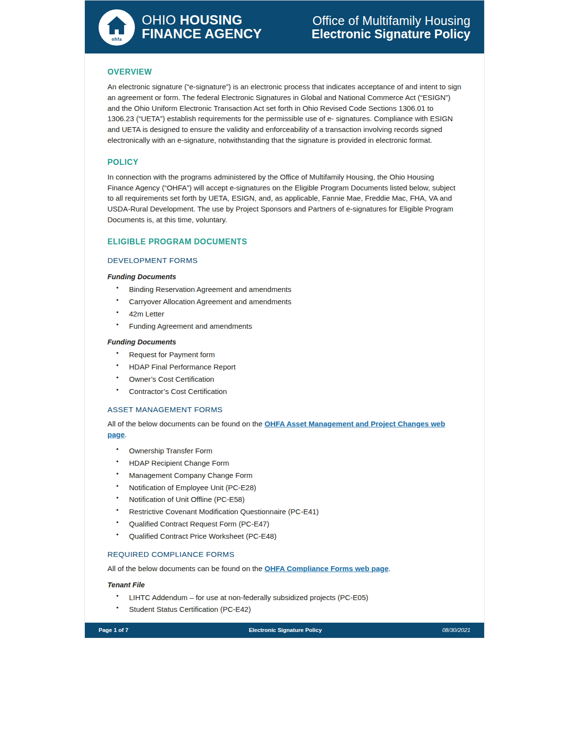ohfa
OHIO HOUSING
FINANCE AGENCY
Office of Multifamily Housing
Electronic Signature Policy
Overview
An electronic signature (“e-signature”) is an electronic process that indicates acceptance of and intent to sign an agreement or form. The federal Electronic Signatures in Global and National Commerce Act (“ESIGN”) and the Ohio Uniform Electronic Transaction Act set forth in Ohio Revised Code Sections 1306.01 to 1306.23 (“UETA”) establish requirements for the permissible use of e- signatures. Compliance with ESIGN and UETA is designed to ensure the validity and enforceability of a transaction involving records signed electronically with an e-signature, notwithstanding that the signature is provided in electronic format.
Policy
In connection with the programs administered by the Office of Multifamily Housing, the Ohio Housing Finance Agency (“OHFA”) will accept e-signatures on the Eligible Program Documents listed below, subject to all requirements set forth by UETA, ESIGN, and, as applicable, Fannie Mae, Freddie Mac, FHA, VA and USDA-Rural Development. The use by Project Sponsors and Partners of e-signatures for Eligible Program Documents is, at this time, voluntary.
Eligible Program Documents
Development Forms
Funding Documents
Binding Reservation Agreement and amendments
Carryover Allocation Agreement and amendments
42m Letter
Funding Agreement and amendments
Funding Documents
Request for Payment form
HDAP Final Performance Report
Owner’s Cost Certification
Contractor’s Cost Certification
Asset Management Forms
All of the below documents can be found on the OHFA Asset Management and Project Changes web page.
Ownership Transfer Form
HDAP Recipient Change Form
Management Company Change Form
Notification of Employee Unit (PC-E28)
Notification of Unit Offline (PC-E58)
Restrictive Covenant Modification Questionnaire (PC-E41)
Qualified Contract Request Form (PC-E47)
Qualified Contract Price Worksheet (PC-E48)
Required Compliance Forms
All of the below documents can be found on the OHFA Compliance Forms web page.
Tenant File
LIHTC Addendum – for use at non-federally subsidized projects (PC-E05)
Student Status Certification (PC-E42)
Page 1 of 7
Electronic Signature Policy
08/30/2021